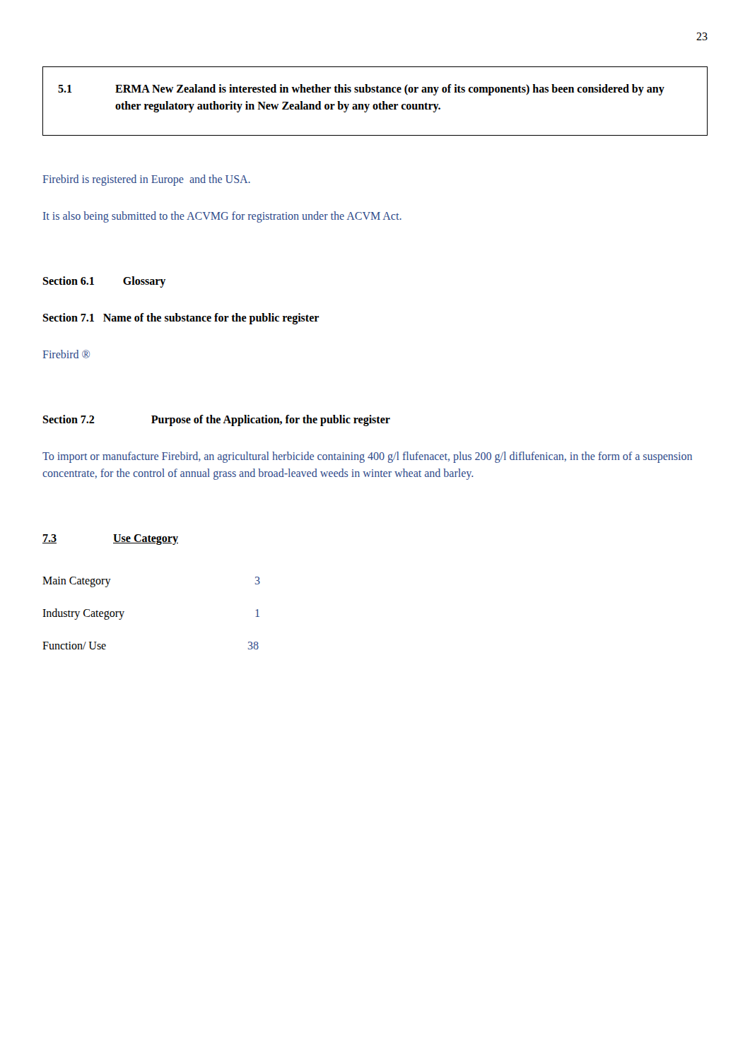23
| 5.1 | ERMA New Zealand is interested in whether this substance (or any of its components) has been considered by any other regulatory authority in New Zealand or by any other country. |
Firebird is registered in Europe and the USA.
It is also being submitted to the ACVMG for registration under the ACVM Act.
Section 6.1 Glossary
Section 7.1 Name of the substance for the public register
Firebird ®
Section 7.2 Purpose of the Application, for the public register
To import or manufacture Firebird, an agricultural herbicide containing 400 g/l flufenacet, plus 200 g/l diflufenican, in the form of a suspension concentrate, for the control of annual grass and broad-leaved weeds in winter wheat and barley.
7.3 Use Category
| Main Category | 3 |
| Industry Category | 1 |
| Function/ Use | 38 |